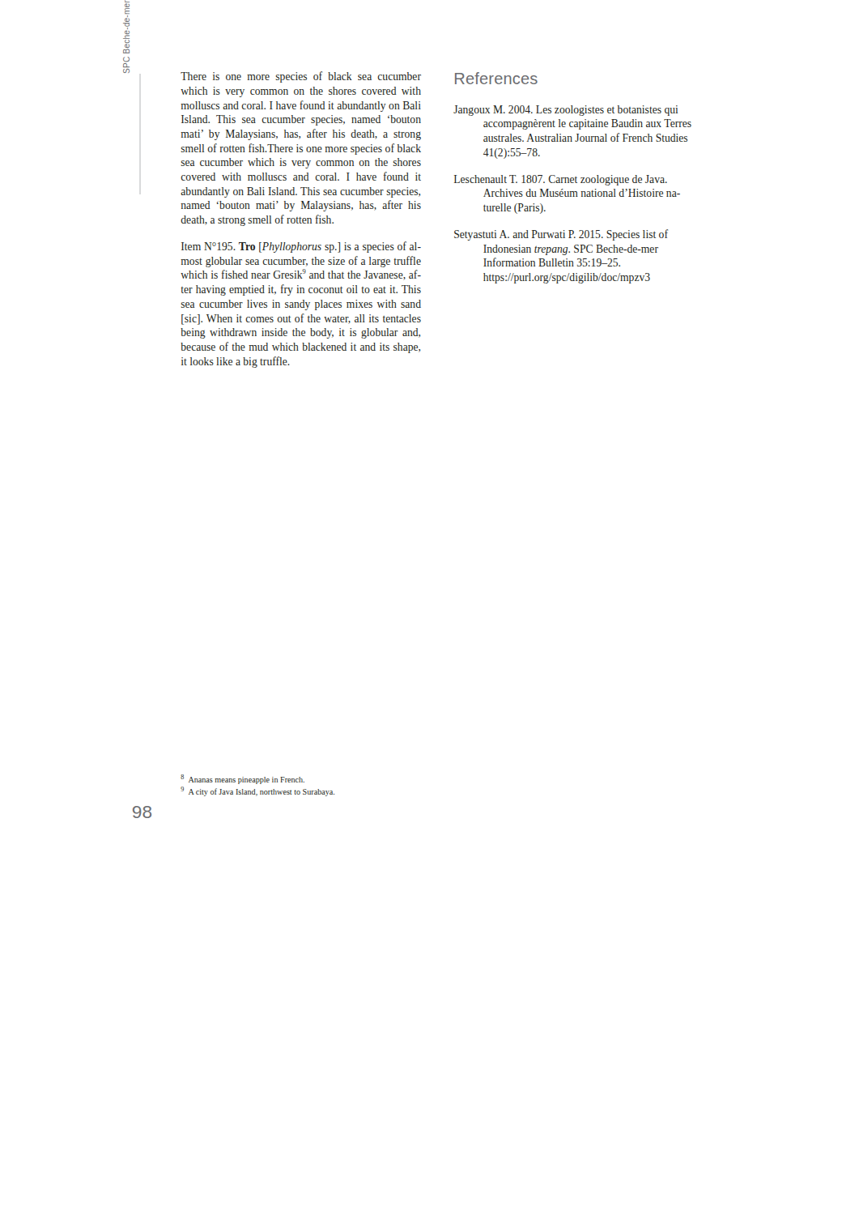SPC Beche-de-mer Information Bulletin #42
There is one more species of black sea cucumber which is very common on the shores covered with molluscs and coral. I have found it abundantly on Bali Island. This sea cucumber species, named ‘bouton mati’ by Malaysians, has, after his death, a strong smell of rotten fish.There is one more species of black sea cucumber which is very common on the shores covered with molluscs and coral. I have found it abundantly on Bali Island. This sea cucumber species, named ‘bouton mati’ by Malaysians, has, after his death, a strong smell of rotten fish.
Item N°195. Tro [Phyllophorus sp.] is a species of almost globular sea cucumber, the size of a large truffle which is fished near Gresik9 and that the Javanese, after having emptied it, fry in coconut oil to eat it. This sea cucumber lives in sandy places mixes with sand [sic]. When it comes out of the water, all its tentacles being withdrawn inside the body, it is globular and, because of the mud which blackened it and its shape, it looks like a big truffle.
References
Jangoux M. 2004. Les zoologistes et botanistes qui accompagnèrent le capitaine Baudin aux Terres australes. Australian Journal of French Studies 41(2):55–78.
Leschenault T. 1807. Carnet zoologique de Java. Archives du Muséum national d’Histoire naturelle (Paris).
Setyastuti A. and Purwati P. 2015. Species list of Indonesian trepang. SPC Beche-de-mer Information Bulletin 35:19–25. https://purl.org/spc/digilib/doc/mpzv3
8 Ananas means pineapple in French.
9 A city of Java Island, northwest to Surabaya.
98